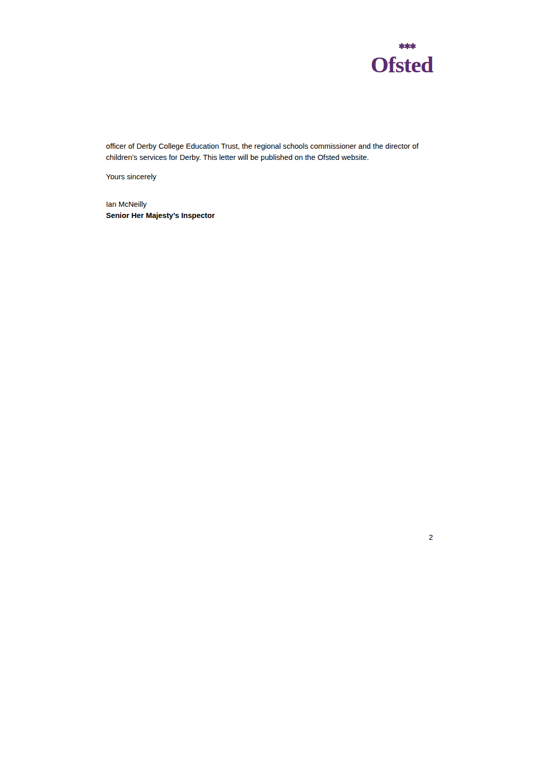✱✱✱Ofsted
officer of Derby College Education Trust, the regional schools commissioner and the director of children’s services for Derby. This letter will be published on the Ofsted website.
Yours sincerely
Ian McNeilly
Senior Her Majesty’s Inspector
2